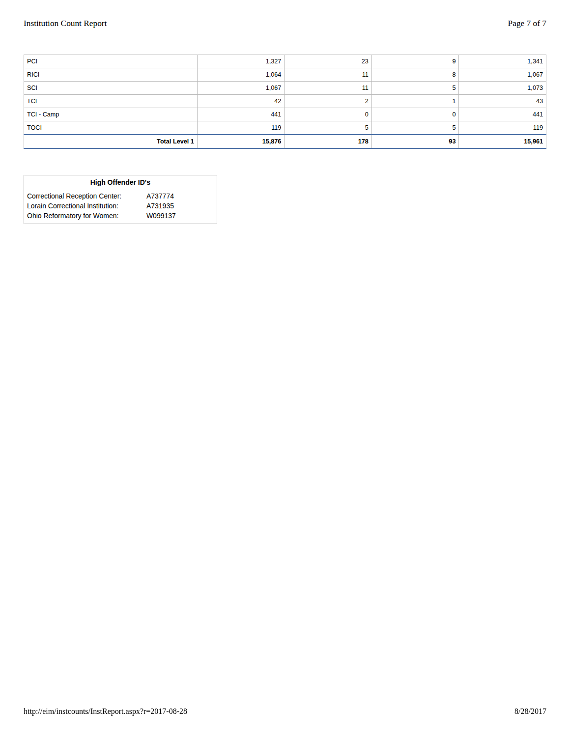Institution Count Report
Page 7 of 7
| PCI | 1,327 | 23 | 9 | 1,341 |
| RICI | 1,064 | 11 | 8 | 1,067 |
| SCI | 1,067 | 11 | 5 | 1,073 |
| TCI | 42 | 2 | 1 | 43 |
| TCI - Camp | 441 | 0 | 0 | 441 |
| TOCI | 119 | 5 | 5 | 119 |
| Total Level 1 | 15,876 | 178 | 93 | 15,961 |
| High Offender ID's |
| Correctional Reception Center: | A737774 |
| Lorain Correctional Institution: | A731935 |
| Ohio Reformatory for Women: | W099137 |
http://eim/instcounts/InstReport.aspx?r=2017-08-28
8/28/2017